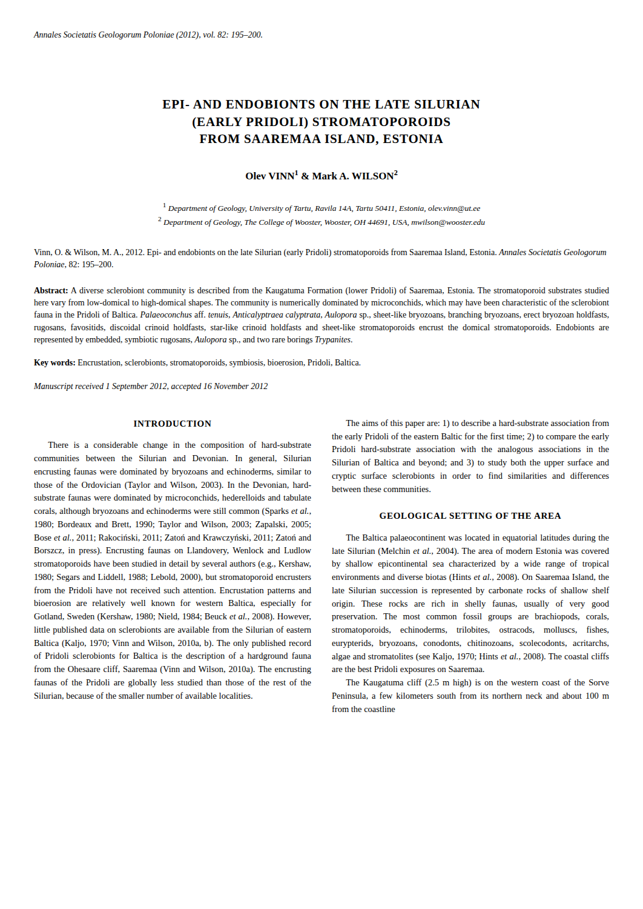Annales Societatis Geologorum Poloniae (2012), vol. 82: 195–200.
Epi- and endobionts on the late Silurian
(early Pridoli) stromatoporoids
from Saaremaa Island, Estonia
Olev VINN1 & Mark A. WILSON2
1 Department of Geology, University of Tartu, Ravila 14A, Tartu 50411, Estonia, olev.vinn@ut.ee
2 Department of Geology, The College of Wooster, Wooster, OH 44691, USA, mwilson@wooster.edu
Vinn, O. & Wilson, M. A., 2012. Epi- and endobionts on the late Silurian (early Pridoli) stromatoporoids from Saaremaa Island, Estonia. Annales Societatis Geologorum Poloniae, 82: 195–200.
Abstract: A diverse sclerobiont community is described from the Kaugatuma Formation (lower Pridoli) of Saaremaa, Estonia. The stromatoporoid substrates studied here vary from low-domical to high-domical shapes. The community is numerically dominated by microconchids, which may have been characteristic of the sclerobiont fauna in the Pridoli of Baltica. Palaeoconchus aff. tenuis, Anticalyptraea calyptrata, Aulopora sp., sheet-like bryozoans, branching bryozoans, erect bryozoan holdfasts, rugosans, favositids, discoidal crinoid holdfasts, star-like crinoid holdfasts and sheet-like stromatoporoids encrust the domical stromatoporoids. Endobionts are represented by embedded, symbiotic rugosans, Aulopora sp., and two rare borings Trypanites.
Key words: Encrustation, sclerobionts, stromatoporoids, symbiosis, bioerosion, Pridoli, Baltica.
Manuscript received 1 September 2012, accepted 16 November 2012
Introduction
There is a considerable change in the composition of hard-substrate communities between the Silurian and Devonian. In general, Silurian encrusting faunas were dominated by bryozoans and echinoderms, similar to those of the Ordovician (Taylor and Wilson, 2003). In the Devonian, hard-substrate faunas were dominated by microconchids, hederelloids and tabulate corals, although bryozoans and echinoderms were still common (Sparks et al., 1980; Bordeaux and Brett, 1990; Taylor and Wilson, 2003; Zapalski, 2005; Bose et al., 2011; Rakociński, 2011; Zatoń and Krawczyński, 2011; Zatoń and Borszcz, in press). Encrusting faunas on Llandovery, Wenlock and Ludlow stromatoporoids have been studied in detail by several authors (e.g., Kershaw, 1980; Segars and Liddell, 1988; Lebold, 2000), but stromatoporoid encrusters from the Pridoli have not received such attention. Encrustation patterns and bioerosion are relatively well known for western Baltica, especially for Gotland, Sweden (Kershaw, 1980; Nield, 1984; Beuck et al., 2008). However, little published data on sclerobionts are available from the Silurian of eastern Baltica (Kaljo, 1970; Vinn and Wilson, 2010a, b). The only published record of Pridoli sclerobionts for Baltica is the description of a hardground fauna from the Ohesaare cliff, Saaremaa (Vinn and Wilson, 2010a). The encrusting faunas of the Pridoli are globally less studied than those of the rest of the Silurian, because of the smaller number of available localities.
The aims of this paper are: 1) to describe a hard-substrate association from the early Pridoli of the eastern Baltic for the first time; 2) to compare the early Pridoli hard-substrate association with the analogous associations in the Silurian of Baltica and beyond; and 3) to study both the upper surface and cryptic surface sclerobionts in order to find similarities and differences between these communities.
Geological setting of the area
The Baltica palaeocontinent was located in equatorial latitudes during the late Silurian (Melchin et al., 2004). The area of modern Estonia was covered by shallow epicontinental sea characterized by a wide range of tropical environments and diverse biotas (Hints et al., 2008). On Saaremaa Island, the late Silurian succession is represented by carbonate rocks of shallow shelf origin. These rocks are rich in shelly faunas, usually of very good preservation. The most common fossil groups are brachiopods, corals, stromatoporoids, echinoderms, trilobites, ostracods, molluscs, fishes, eurypterids, bryozoans, conodonts, chitinozoans, scolecodonts, acritarchs, algae and stromatolites (see Kaljo, 1970; Hints et al., 2008). The coastal cliffs are the best Pridoli exposures on Saaremaa.
The Kaugatuma cliff (2.5 m high) is on the western coast of the Sorve Peninsula, a few kilometers south from its northern neck and about 100 m from the coastline